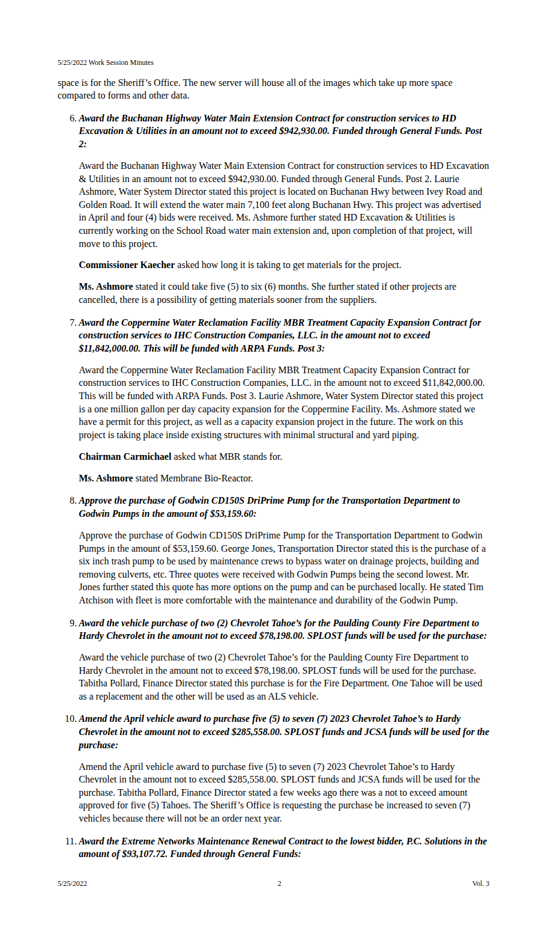5/25/2022 Work Session Minutes
space is for the Sheriff’s Office. The new server will house all of the images which take up more space compared to forms and other data.
6.
Award the Buchanan Highway Water Main Extension Contract for construction services to HD Excavation & Utilities in an amount not to exceed $942,930.00. Funded through General Funds. Post 2:
Award the Buchanan Highway Water Main Extension Contract for construction services to HD Excavation & Utilities in an amount not to exceed $942,930.00. Funded through General Funds. Post 2. Laurie Ashmore, Water System Director stated this project is located on Buchanan Hwy between Ivey Road and Golden Road. It will extend the water main 7,100 feet along Buchanan Hwy. This project was advertised in April and four (4) bids were received. Ms. Ashmore further stated HD Excavation & Utilities is currently working on the School Road water main extension and, upon completion of that project, will move to this project.
Commissioner Kaecher asked how long it is taking to get materials for the project.
Ms. Ashmore stated it could take five (5) to six (6) months. She further stated if other projects are cancelled, there is a possibility of getting materials sooner from the suppliers.
7.
Award the Coppermine Water Reclamation Facility MBR Treatment Capacity Expansion Contract for construction services to IHC Construction Companies, LLC. in the amount not to exceed $11,842,000.00. This will be funded with ARPA Funds. Post 3:
Award the Coppermine Water Reclamation Facility MBR Treatment Capacity Expansion Contract for construction services to IHC Construction Companies, LLC. in the amount not to exceed $11,842,000.00. This will be funded with ARPA Funds. Post 3. Laurie Ashmore, Water System Director stated this project is a one million gallon per day capacity expansion for the Coppermine Facility. Ms. Ashmore stated we have a permit for this project, as well as a capacity expansion project in the future. The work on this project is taking place inside existing structures with minimal structural and yard piping.
Chairman Carmichael asked what MBR stands for.
Ms. Ashmore stated Membrane Bio-Reactor.
8.
Approve the purchase of Godwin CD150S DriPrime Pump for the Transportation Department to Godwin Pumps in the amount of $53,159.60:
Approve the purchase of Godwin CD150S DriPrime Pump for the Transportation Department to Godwin Pumps in the amount of $53,159.60. George Jones, Transportation Director stated this is the purchase of a six inch trash pump to be used by maintenance crews to bypass water on drainage projects, building and removing culverts, etc. Three quotes were received with Godwin Pumps being the second lowest. Mr. Jones further stated this quote has more options on the pump and can be purchased locally. He stated Tim Atchison with fleet is more comfortable with the maintenance and durability of the Godwin Pump.
9.
Award the vehicle purchase of two (2) Chevrolet Tahoe’s for the Paulding County Fire Department to Hardy Chevrolet in the amount not to exceed $78,198.00. SPLOST funds will be used for the purchase:
Award the vehicle purchase of two (2) Chevrolet Tahoe’s for the Paulding County Fire Department to Hardy Chevrolet in the amount not to exceed $78,198.00. SPLOST funds will be used for the purchase. Tabitha Pollard, Finance Director stated this purchase is for the Fire Department. One Tahoe will be used as a replacement and the other will be used as an ALS vehicle.
10.
Amend the April vehicle award to purchase five (5) to seven (7) 2023 Chevrolet Tahoe’s to Hardy Chevrolet in the amount not to exceed $285,558.00. SPLOST funds and JCSA funds will be used for the purchase:
Amend the April vehicle award to purchase five (5) to seven (7) 2023 Chevrolet Tahoe’s to Hardy Chevrolet in the amount not to exceed $285,558.00. SPLOST funds and JCSA funds will be used for the purchase. Tabitha Pollard, Finance Director stated a few weeks ago there was a not to exceed amount approved for five (5) Tahoes. The Sheriff’s Office is requesting the purchase be increased to seven (7) vehicles because there will not be an order next year.
11.
Award the Extreme Networks Maintenance Renewal Contract to the lowest bidder, P.C. Solutions in the amount of $93,107.72. Funded through General Funds:
5/25/2022 2 Vol. 3